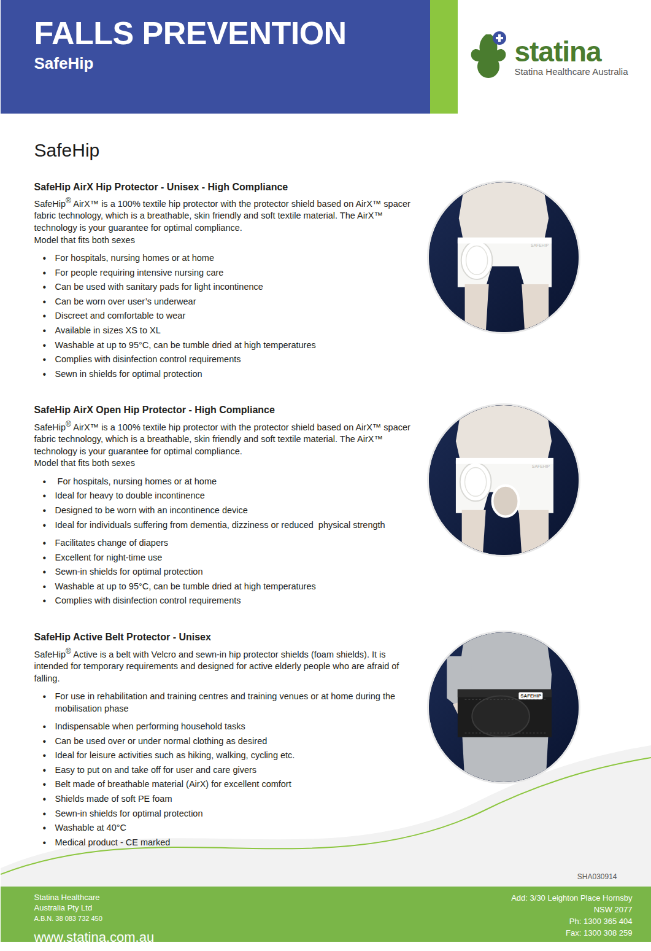FALLS PREVENTION
SafeHip
statina Statina Healthcare Australia
SafeHip
SafeHip AirX Hip Protector - Unisex - High Compliance
SafeHip® AirX™ is a 100% textile hip protector with the protector shield based on AirX™ spacer fabric technology, which is a breathable, skin friendly and soft textile material. The AirX™ technology is your guarantee for optimal compliance.
Model that fits both sexes
For hospitals, nursing homes or at home
For people requiring intensive nursing care
Can be used with sanitary pads for light incontinence
Can be worn over user’s underwear
Discreet and comfortable to wear
Available in sizes XS to XL
Washable at up to 95°C, can be tumble dried at high temperatures
Complies with disinfection control requirements
Sewn in shields for optimal protection
SAFEHIP
SafeHip AirX Open Hip Protector - High Compliance
SafeHip® AirX™ is a 100% textile hip protector with the protector shield based on AirX™ spacer fabric technology, which is a breathable, skin friendly and soft textile material. The AirX™ technology is your guarantee for optimal compliance.
Model that fits both sexes
For hospitals, nursing homes or at home
Ideal for heavy to double incontinence
Designed to be worn with an incontinence device
Ideal for individuals suffering from dementia, dizziness or reduced physical strength
Facilitates change of diapers
Excellent for night-time use
Sewn-in shields for optimal protection
Washable at up to 95°C, can be tumble dried at high temperatures
Complies with disinfection control requirements
SAFEHIP
SafeHip Active Belt Protector - Unisex
SafeHip® Active is a belt with Velcro and sewn-in hip protector shields (foam shields). It is intended for temporary requirements and designed for active elderly people who are afraid of falling.
For use in rehabilitation and training centres and training venues or at home during the mobilisation phase
Indispensable when performing household tasks
Can be used over or under normal clothing as desired
Ideal for leisure activities such as hiking, walking, cycling etc.
Easy to put on and take off for user and care givers
Belt made of breathable material (AirX) for excellent comfort
Shields made of soft PE foam
Sewn-in shields for optimal protection
Washable at 40°C
Medical product - CE marked
SAFEHIP
SHA030914
Statina Healthcare
Australia Pty Ltd
A.B.N. 38 083 732 450 www.statina.com.au
Add: 3/30 Leighton Place Hornsby
NSW 2077
Ph: 1300 365 404
Fax: 1300 308 259
Email: sales@statina.com.au